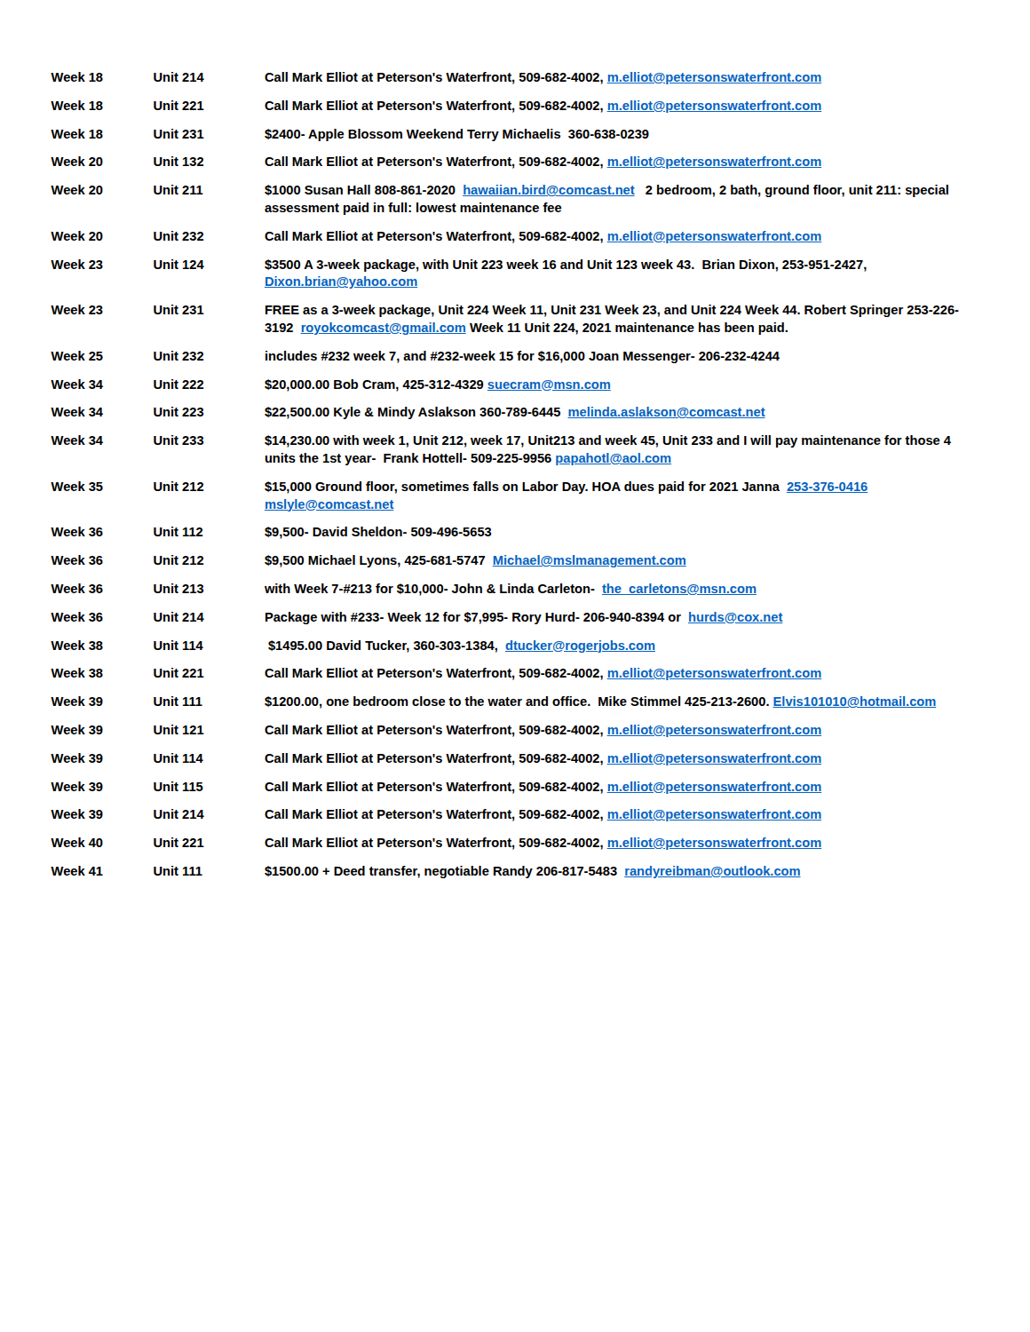| Week 18 | Unit 214 | Call Mark Elliot at Peterson's Waterfront, 509-682-4002, m.elliot@petersonswaterfront.com |
| Week 18 | Unit 221 | Call Mark Elliot at Peterson's Waterfront, 509-682-4002, m.elliot@petersonswaterfront.com |
| Week 18 | Unit 231 | $2400- Apple Blossom Weekend Terry Michaelis 360-638-0239 |
| Week 20 | Unit 132 | Call Mark Elliot at Peterson's Waterfront, 509-682-4002, m.elliot@petersonswaterfront.com |
| Week 20 | Unit 211 | $1000 Susan Hall 808-861-2020 hawaiian.bird@comcast.net 2 bedroom, 2 bath, ground floor, unit 211: special assessment paid in full: lowest maintenance fee |
| Week 20 | Unit 232 | Call Mark Elliot at Peterson's Waterfront, 509-682-4002, m.elliot@petersonswaterfront.com |
| Week 23 | Unit 124 | $3500 A 3-week package, with Unit 223 week 16 and Unit 123 week 43. Brian Dixon, 253-951-2427, Dixon.brian@yahoo.com |
| Week 23 | Unit 231 | FREE as a 3-week package, Unit 224 Week 11, Unit 231 Week 23, and Unit 224 Week 44. Robert Springer 253-226-3192 royokcomcast@gmail.com Week 11 Unit 224, 2021 maintenance has been paid. |
| Week 25 | Unit 232 | includes #232 week 7, and #232-week 15 for $16,000 Joan Messenger- 206-232-4244 |
| Week 34 | Unit 222 | $20,000.00 Bob Cram, 425-312-4329 suecram@msn.com |
| Week 34 | Unit 223 | $22,500.00 Kyle & Mindy Aslakson 360-789-6445 melinda.aslakson@comcast.net |
| Week 34 | Unit 233 | $14,230.00 with week 1, Unit 212, week 17, Unit213 and week 45, Unit 233 and I will pay maintenance for those 4 units the 1st year- Frank Hottell- 509-225-9956 papahotl@aol.com |
| Week 35 | Unit 212 | $15,000 Ground floor, sometimes falls on Labor Day. HOA dues paid for 2021 Janna 253-376-0416 mslyle@comcast.net |
| Week 36 | Unit 112 | $9,500- David Sheldon- 509-496-5653 |
| Week 36 | Unit 212 | $9,500 Michael Lyons, 425-681-5747 Michael@mslmanagement.com |
| Week 36 | Unit 213 | with Week 7-#213 for $10,000- John & Linda Carleton- the_carletons@msn.com |
| Week 36 | Unit 214 | Package with #233- Week 12 for $7,995- Rory Hurd- 206-940-8394 or hurds@cox.net |
| Week 38 | Unit 114 | $1495.00 David Tucker, 360-303-1384, dtucker@rogerjobs.com |
| Week 38 | Unit 221 | Call Mark Elliot at Peterson's Waterfront, 509-682-4002, m.elliot@petersonswaterfront.com |
| Week 39 | Unit 111 | $1200.00, one bedroom close to the water and office. Mike Stimmel 425-213-2600. Elvis101010@hotmail.com |
| Week 39 | Unit 121 | Call Mark Elliot at Peterson's Waterfront, 509-682-4002, m.elliot@petersonswaterfront.com |
| Week 39 | Unit 114 | Call Mark Elliot at Peterson's Waterfront, 509-682-4002, m.elliot@petersonswaterfront.com |
| Week 39 | Unit 115 | Call Mark Elliot at Peterson's Waterfront, 509-682-4002, m.elliot@petersonswaterfront.com |
| Week 39 | Unit 214 | Call Mark Elliot at Peterson's Waterfront, 509-682-4002, m.elliot@petersonswaterfront.com |
| Week 40 | Unit 221 | Call Mark Elliot at Peterson's Waterfront, 509-682-4002, m.elliot@petersonswaterfront.com |
| Week 41 | Unit 111 | $1500.00 + Deed transfer, negotiable Randy 206-817-5483 randyreibman@outlook.com |